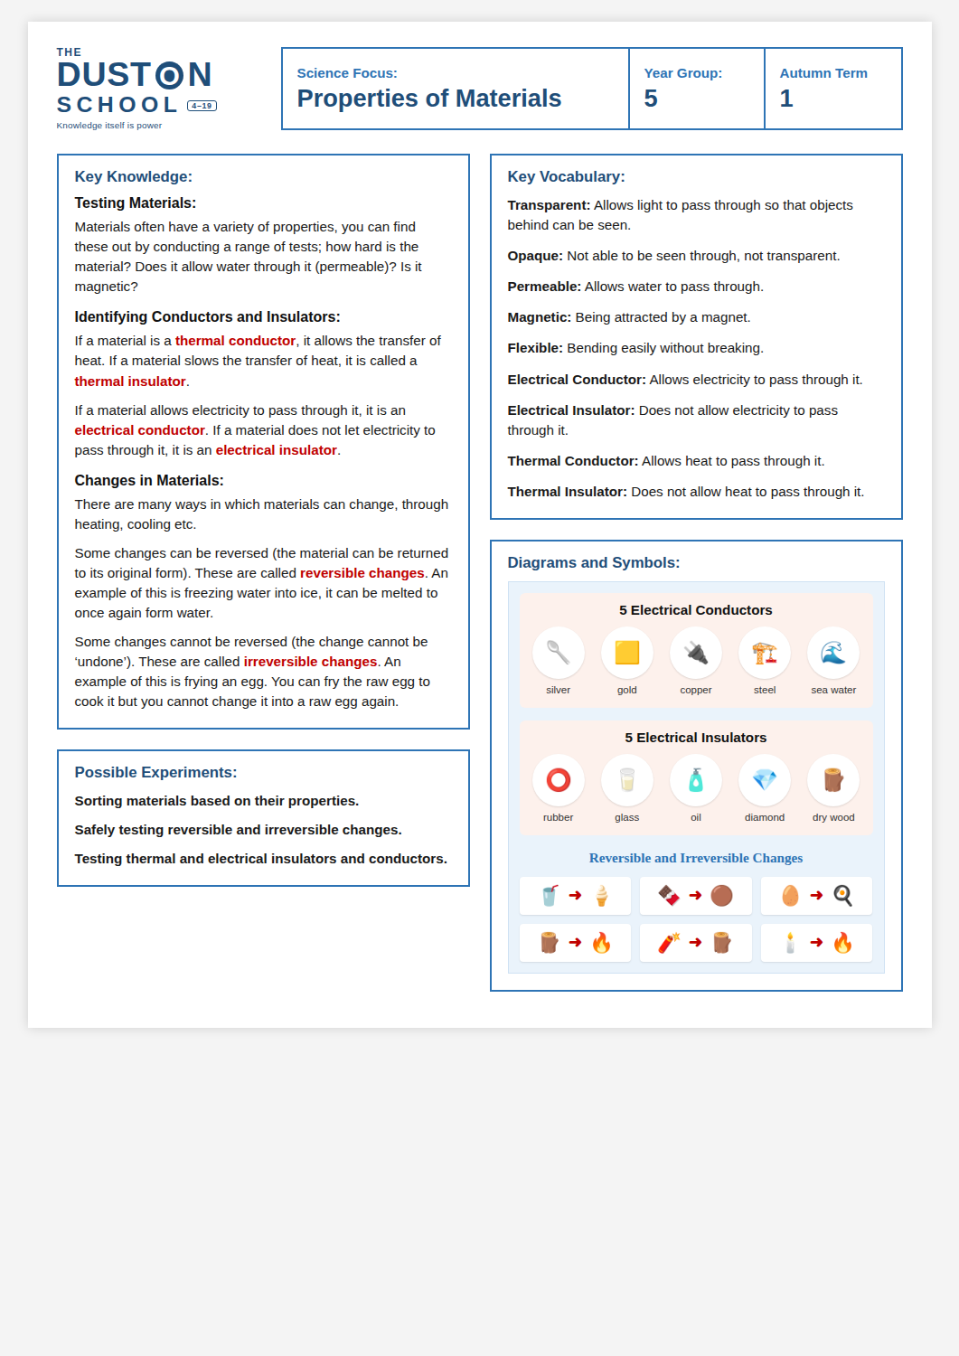THE DUSTON SCHOOL4–19 Knowledge itself is power
Science Focus: Properties of Materials
Year Group: 5
Autumn Term 1
Key Knowledge:
Testing Materials:
Materials often have a variety of properties, you can find these out by conducting a range of tests; how hard is the material? Does it allow water through it (permeable)? Is it magnetic?
Identifying Conductors and Insulators:
If a material is a thermal conductor, it allows the transfer of heat. If a material slows the transfer of heat, it is called a thermal insulator.
If a material allows electricity to pass through it, it is an electrical conductor. If a material does not let electricity to pass through it, it is an electrical insulator.
Changes in Materials:
There are many ways in which materials can change, through heating, cooling etc.
Some changes can be reversed (the material can be returned to its original form). These are called reversible changes. An example of this is freezing water into ice, it can be melted to once again form water.
Some changes cannot be reversed (the change cannot be ‘undone’). These are called irreversible changes. An example of this is frying an egg. You can fry the raw egg to cook it but you cannot change it into a raw egg again.
Possible Experiments:
Sorting materials based on their properties.
Safely testing reversible and irreversible changes.
Testing thermal and electrical insulators and conductors.
Key Vocabulary:
Transparent: Allows light to pass through so that objects behind can be seen.
Opaque: Not able to be seen through, not transparent.
Permeable: Allows water to pass through.
Magnetic: Being attracted by a magnet.
Flexible: Bending easily without breaking.
Electrical Conductor: Allows electricity to pass through it.
Electrical Insulator: Does not allow electricity to pass through it.
Thermal Conductor: Allows heat to pass through it.
Thermal Insulator: Does not allow heat to pass through it.
Diagrams and Symbols:
5 Electrical Conductors
🥄
silver
🟨
gold
🔌
copper
🏗️
steel
🌊
sea water
5 Electrical Insulators
⭕
rubber
🥛
glass
🧴
oil
💎
diamond
🪵
dry wood
Reversible and Irreversible Changes
🥤➜🍦
🍫➜🟤
🥚➜🍳
🪵➜🔥
🧨➜🪵
🕯️➜🔥